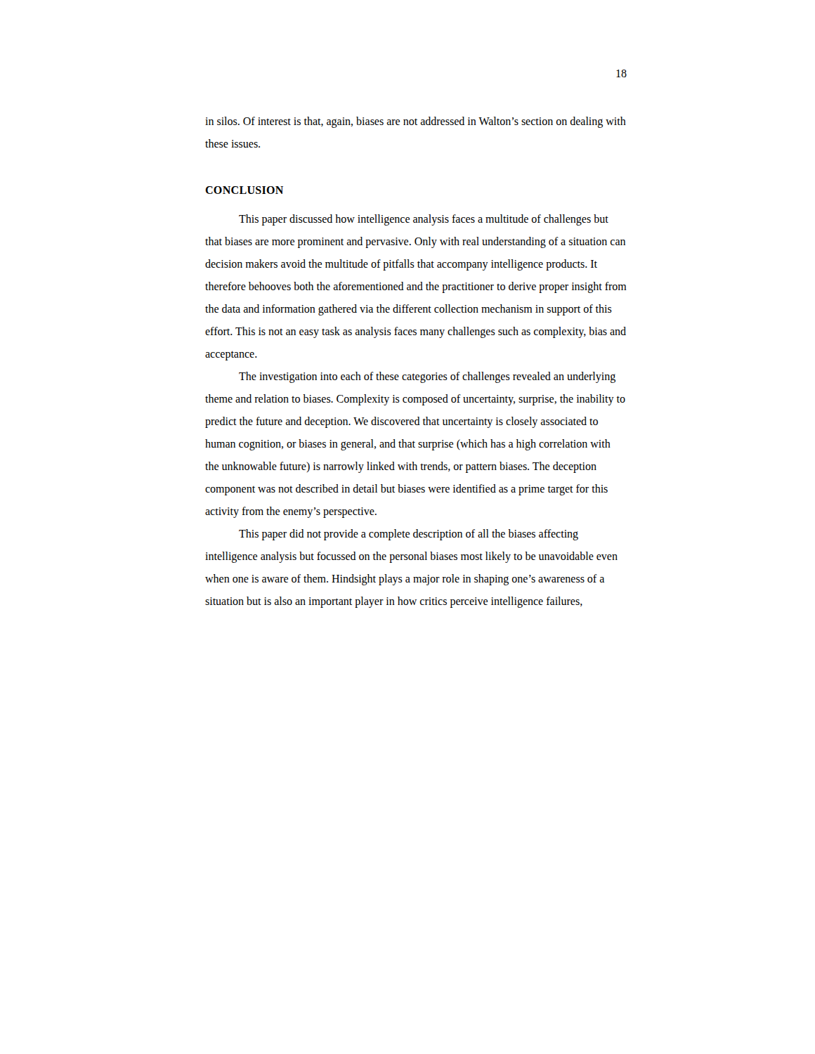18
in silos. Of interest is that, again, biases are not addressed in Walton’s section on dealing with these issues.
Conclusion
This paper discussed how intelligence analysis faces a multitude of challenges but that biases are more prominent and pervasive. Only with real understanding of a situation can decision makers avoid the multitude of pitfalls that accompany intelligence products. It therefore behooves both the aforementioned and the practitioner to derive proper insight from the data and information gathered via the different collection mechanism in support of this effort. This is not an easy task as analysis faces many challenges such as complexity, bias and acceptance.
The investigation into each of these categories of challenges revealed an underlying theme and relation to biases. Complexity is composed of uncertainty, surprise, the inability to predict the future and deception. We discovered that uncertainty is closely associated to human cognition, or biases in general, and that surprise (which has a high correlation with the unknowable future) is narrowly linked with trends, or pattern biases. The deception component was not described in detail but biases were identified as a prime target for this activity from the enemy’s perspective.
This paper did not provide a complete description of all the biases affecting intelligence analysis but focussed on the personal biases most likely to be unavoidable even when one is aware of them. Hindsight plays a major role in shaping one’s awareness of a situation but is also an important player in how critics perceive intelligence failures,